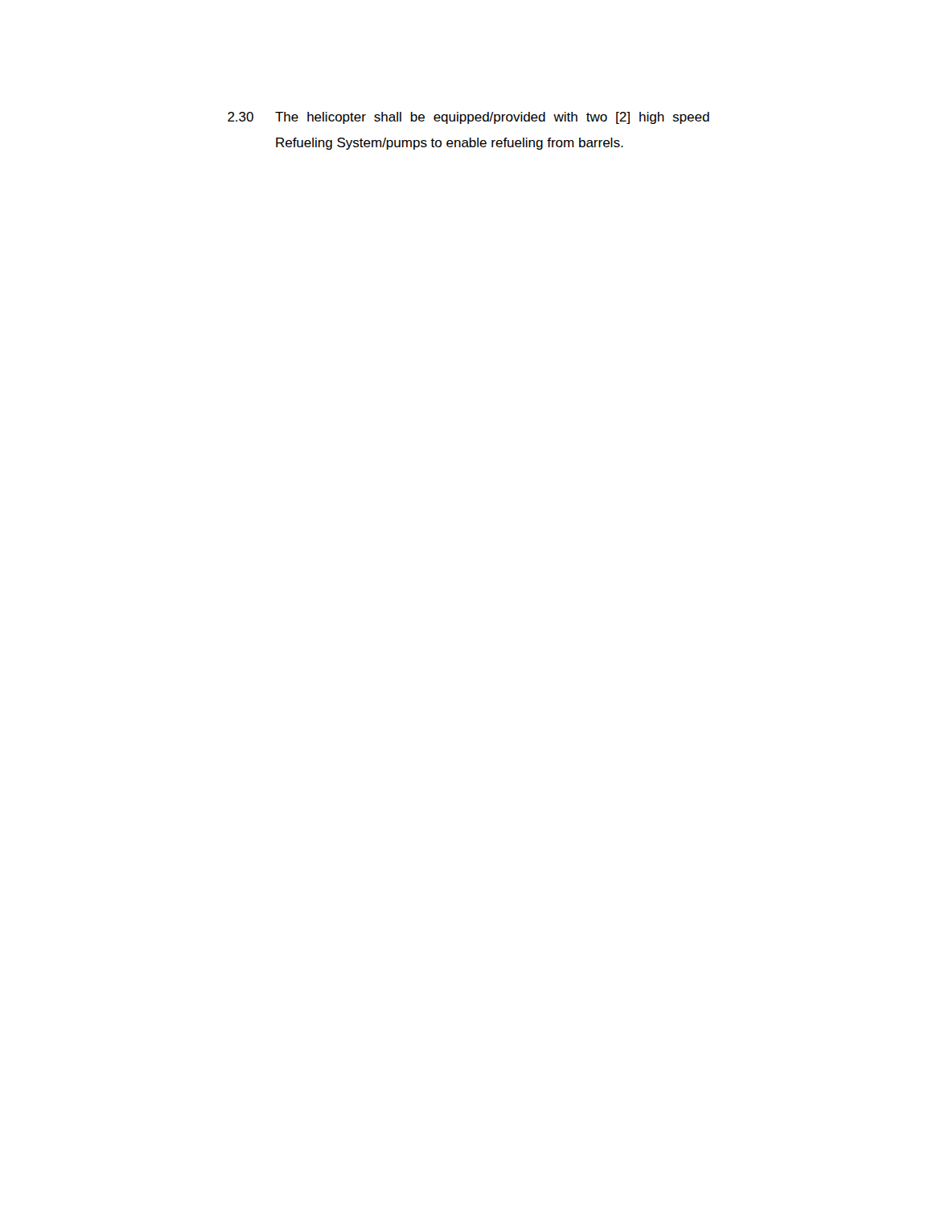2.30
The helicopter shall be equipped/provided with two [2] high speed Refueling System/pumps to enable refueling from barrels.